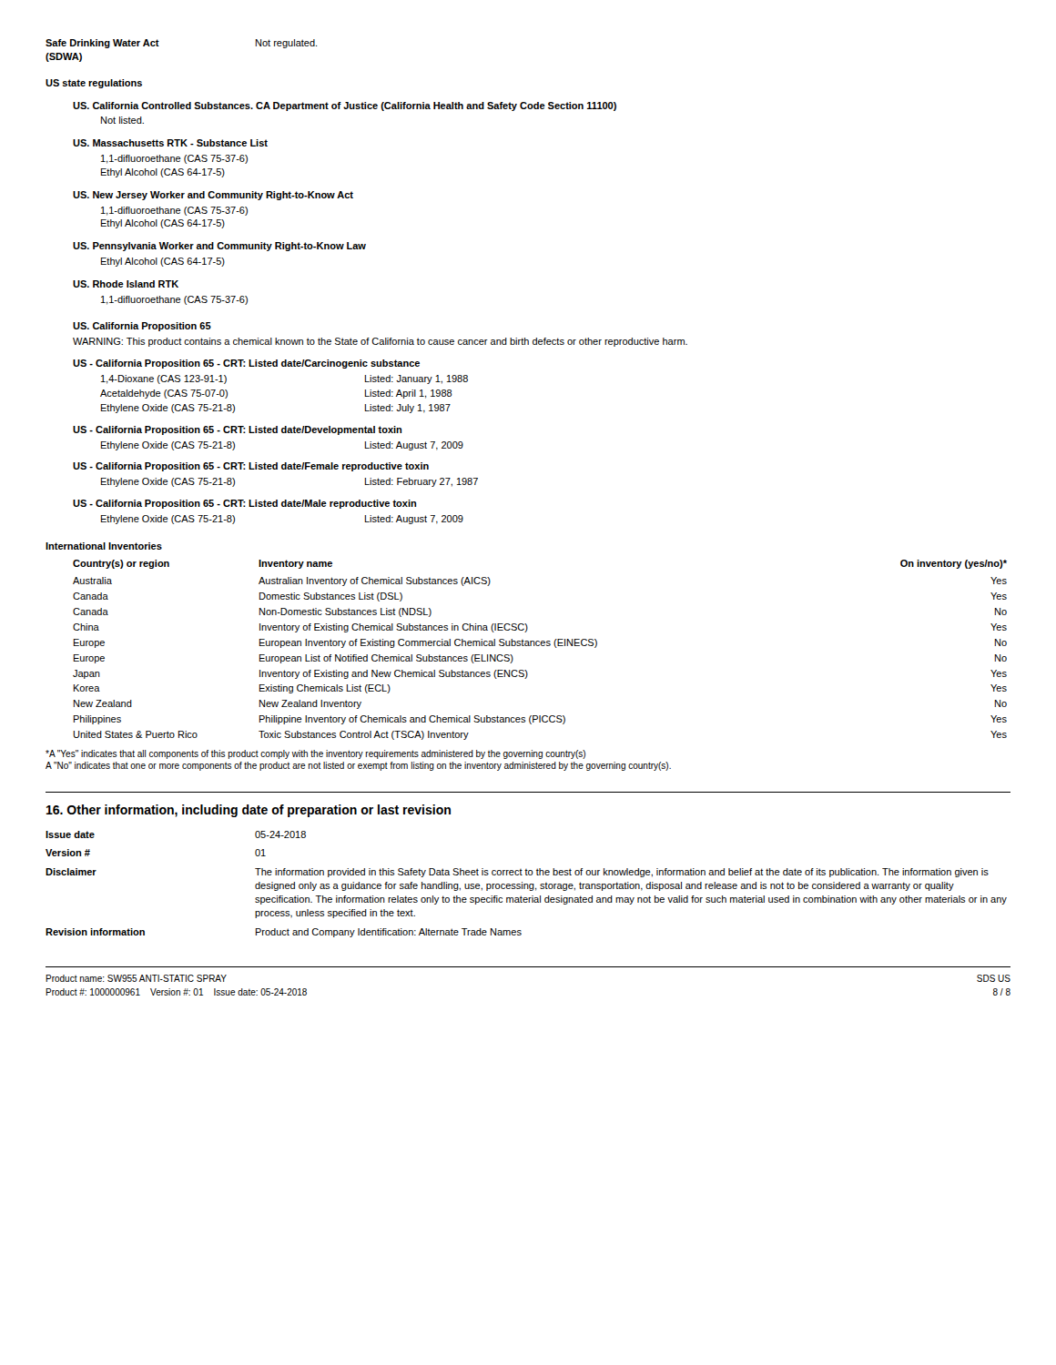Safe Drinking Water Act
(SDWA)
Not regulated.
US state regulations
US. California Controlled Substances. CA Department of Justice (California Health and Safety Code Section 11100)
Not listed.
US. Massachusetts RTK - Substance List
1,1-difluoroethane (CAS 75-37-6)
Ethyl Alcohol (CAS 64-17-5)
US. New Jersey Worker and Community Right-to-Know Act
1,1-difluoroethane (CAS 75-37-6)
Ethyl Alcohol (CAS 64-17-5)
US. Pennsylvania Worker and Community Right-to-Know Law
Ethyl Alcohol (CAS 64-17-5)
US. Rhode Island RTK
1,1-difluoroethane (CAS 75-37-6)
US. California Proposition 65
WARNING: This product contains a chemical known to the State of California to cause cancer and birth defects or other reproductive harm.
US - California Proposition 65 - CRT: Listed date/Carcinogenic substance
| 1,4-Dioxane (CAS 123-91-1) | Listed: January 1, 1988 |
| Acetaldehyde (CAS 75-07-0) | Listed: April 1, 1988 |
| Ethylene Oxide (CAS 75-21-8) | Listed: July 1, 1987 |
US - California Proposition 65 - CRT: Listed date/Developmental toxin
| Ethylene Oxide (CAS 75-21-8) | Listed: August 7, 2009 |
US - California Proposition 65 - CRT: Listed date/Female reproductive toxin
| Ethylene Oxide (CAS 75-21-8) | Listed: February 27, 1987 |
US - California Proposition 65 - CRT: Listed date/Male reproductive toxin
| Ethylene Oxide (CAS 75-21-8) | Listed: August 7, 2009 |
International Inventories
| Country(s) or region | Inventory name | On inventory (yes/no)* |
| --- | --- | --- |
| Australia | Australian Inventory of Chemical Substances (AICS) | Yes |
| Canada | Domestic Substances List (DSL) | Yes |
| Canada | Non-Domestic Substances List (NDSL) | No |
| China | Inventory of Existing Chemical Substances in China (IECSC) | Yes |
| Europe | European Inventory of Existing Commercial Chemical Substances (EINECS) | No |
| Europe | European List of Notified Chemical Substances (ELINCS) | No |
| Japan | Inventory of Existing and New Chemical Substances (ENCS) | Yes |
| Korea | Existing Chemicals List (ECL) | Yes |
| New Zealand | New Zealand Inventory | No |
| Philippines | Philippine Inventory of Chemicals and Chemical Substances (PICCS) | Yes |
| United States & Puerto Rico | Toxic Substances Control Act (TSCA) Inventory | Yes |
*A "Yes" indicates that all components of this product comply with the inventory requirements administered by the governing country(s)
A "No" indicates that one or more components of the product are not listed or exempt from listing on the inventory administered by the governing country(s).
16. Other information, including date of preparation or last revision
Issue date
05-24-2018
Version #
01
Disclaimer
The information provided in this Safety Data Sheet is correct to the best of our knowledge, information and belief at the date of its publication. The information given is designed only as a guidance for safe handling, use, processing, storage, transportation, disposal and release and is not to be considered a warranty or quality specification. The information relates only to the specific material designated and may not be valid for such material used in combination with any other materials or in any process, unless specified in the text.
Revision information
Product and Company Identification: Alternate Trade Names
Product name: SW955 ANTI-STATIC SPRAY
Product #: 1000000961 Version #: 01 Issue date: 05-24-2018
SDS US
8 / 8